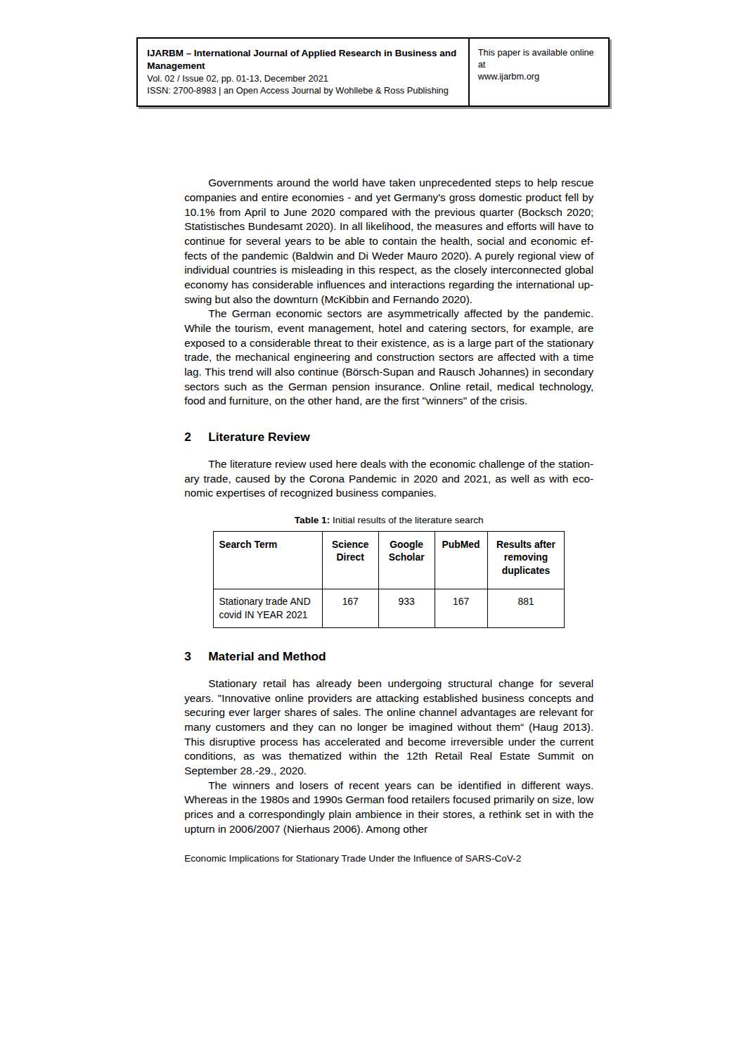IJARBM – International Journal of Applied Research in Business and Management Vol. 02 / Issue 02, pp. 01-13, December 2021
ISSN: 2700-8983 | an Open Access Journal by Wohllebe & Ross Publishing
This paper is available online at
www.ijarbm.org
Governments around the world have taken unprecedented steps to help rescue companies and entire economies - and yet Germany's gross domestic product fell by 10.1% from April to June 2020 compared with the previous quarter (Bocksch 2020; Statistisches Bundesamt 2020). In all likelihood, the measures and efforts will have to continue for several years to be able to contain the health, social and economic effects of the pandemic (Baldwin and Di Weder Mauro 2020). A purely regional view of individual countries is misleading in this respect, as the closely interconnected global economy has considerable influences and interactions regarding the international upswing but also the downturn (McKibbin and Fernando 2020).
The German economic sectors are asymmetrically affected by the pandemic. While the tourism, event management, hotel and catering sectors, for example, are exposed to a considerable threat to their existence, as is a large part of the stationary trade, the mechanical engineering and construction sectors are affected with a time lag. This trend will also continue (Börsch-Supan and Rausch Johannes) in secondary sectors such as the German pension insurance. Online retail, medical technology, food and furniture, on the other hand, are the first "winners" of the crisis.
2 Literature Review
The literature review used here deals with the economic challenge of the stationary trade, caused by the Corona Pandemic in 2020 and 2021, as well as with economic expertises of recognized business companies.
Table 1: Initial results of the literature search
| Search Term | Science Direct | Google Scholar | PubMed | Results after removing duplicates |
| --- | --- | --- | --- | --- |
| Stationary trade AND covid IN YEAR 2021 | 167 | 933 | 167 | 881 |
3 Material and Method
Stationary retail has already been undergoing structural change for several years. "Innovative online providers are attacking established business concepts and securing ever larger shares of sales. The online channel advantages are relevant for many customers and they can no longer be imagined without them“ (Haug 2013). This disruptive process has accelerated and become irreversible under the current conditions, as was thematized within the 12th Retail Real Estate Summit on September 28.-29., 2020.
The winners and losers of recent years can be identified in different ways. Whereas in the 1980s and 1990s German food retailers focused primarily on size, low prices and a correspondingly plain ambience in their stores, a rethink set in with the upturn in 2006/2007 (Nierhaus 2006). Among other
Economic Implications for Stationary Trade Under the Influence of SARS-CoV-2